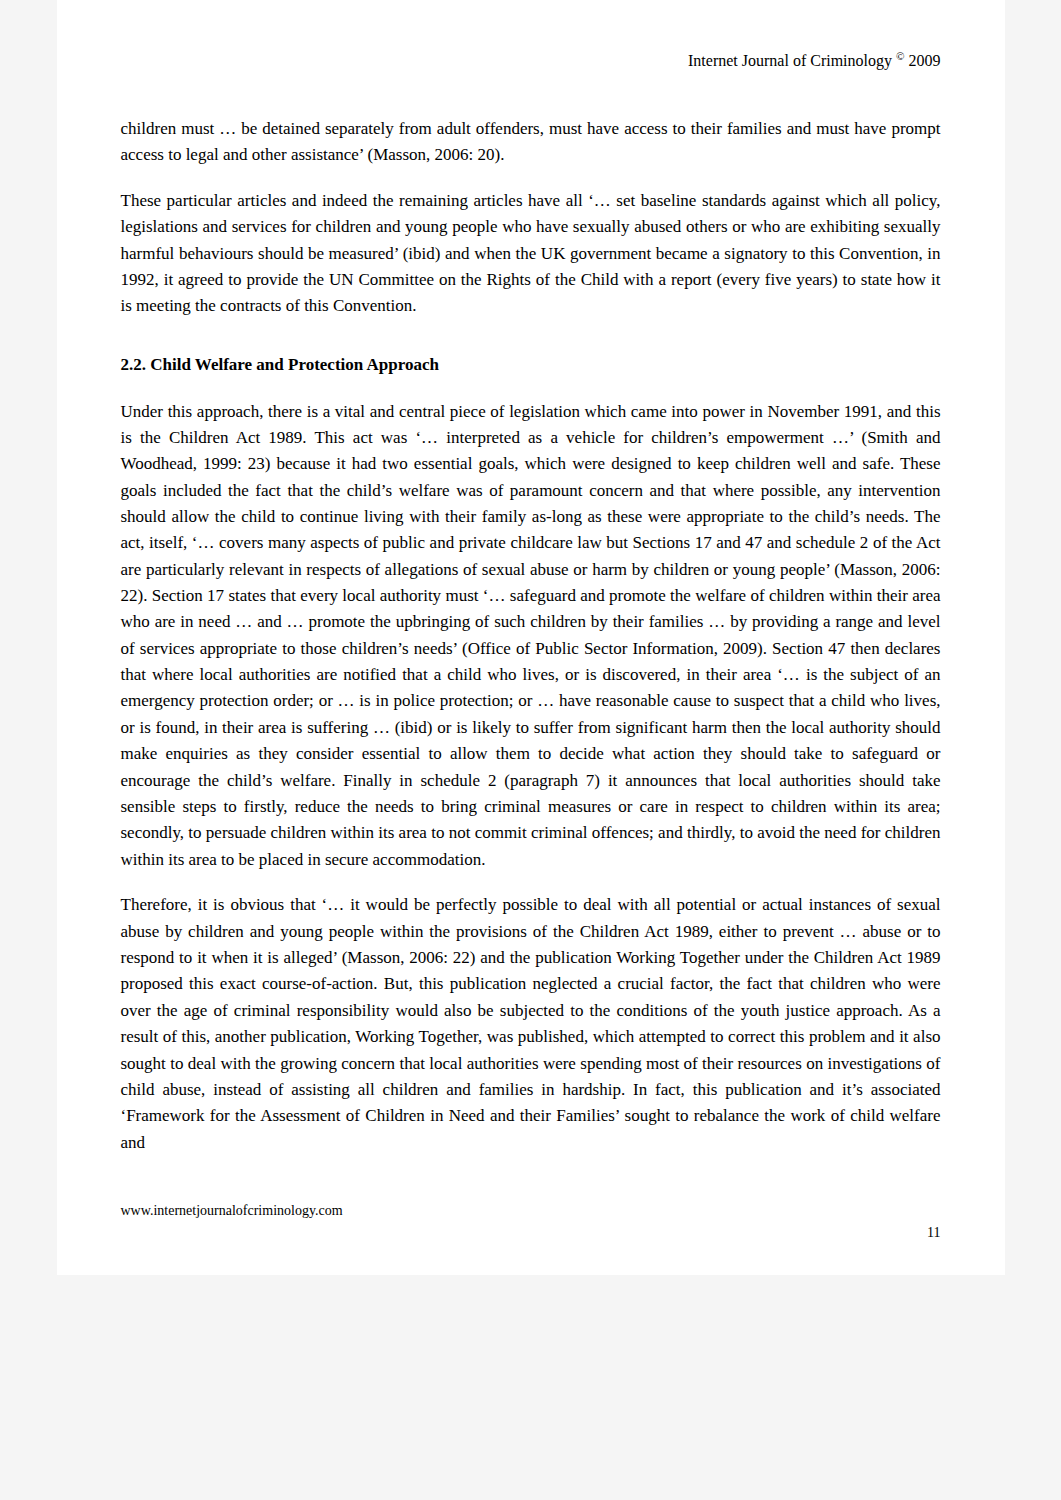Internet Journal of Criminology © 2009
children must … be detained separately from adult offenders, must have access to their families and must have prompt access to legal and other assistance’ (Masson, 2006: 20).
These particular articles and indeed the remaining articles have all ‘… set baseline standards against which all policy, legislations and services for children and young people who have sexually abused others or who are exhibiting sexually harmful behaviours should be measured’ (ibid) and when the UK government became a signatory to this Convention, in 1992, it agreed to provide the UN Committee on the Rights of the Child with a report (every five years) to state how it is meeting the contracts of this Convention.
2.2. Child Welfare and Protection Approach
Under this approach, there is a vital and central piece of legislation which came into power in November 1991, and this is the Children Act 1989. This act was ‘… interpreted as a vehicle for children’s empowerment …’ (Smith and Woodhead, 1999: 23) because it had two essential goals, which were designed to keep children well and safe. These goals included the fact that the child’s welfare was of paramount concern and that where possible, any intervention should allow the child to continue living with their family as-long as these were appropriate to the child’s needs. The act, itself, ‘… covers many aspects of public and private childcare law but Sections 17 and 47 and schedule 2 of the Act are particularly relevant in respects of allegations of sexual abuse or harm by children or young people’ (Masson, 2006: 22). Section 17 states that every local authority must ‘… safeguard and promote the welfare of children within their area who are in need … and … promote the upbringing of such children by their families … by providing a range and level of services appropriate to those children’s needs’ (Office of Public Sector Information, 2009). Section 47 then declares that where local authorities are notified that a child who lives, or is discovered, in their area ‘… is the subject of an emergency protection order; or … is in police protection; or … have reasonable cause to suspect that a child who lives, or is found, in their area is suffering … (ibid) or is likely to suffer from significant harm then the local authority should make enquiries as they consider essential to allow them to decide what action they should take to safeguard or encourage the child’s welfare. Finally in schedule 2 (paragraph 7) it announces that local authorities should take sensible steps to firstly, reduce the needs to bring criminal measures or care in respect to children within its area; secondly, to persuade children within its area to not commit criminal offences; and thirdly, to avoid the need for children within its area to be placed in secure accommodation.
Therefore, it is obvious that ‘… it would be perfectly possible to deal with all potential or actual instances of sexual abuse by children and young people within the provisions of the Children Act 1989, either to prevent … abuse or to respond to it when it is alleged’ (Masson, 2006: 22) and the publication Working Together under the Children Act 1989 proposed this exact course-of-action. But, this publication neglected a crucial factor, the fact that children who were over the age of criminal responsibility would also be subjected to the conditions of the youth justice approach. As a result of this, another publication, Working Together, was published, which attempted to correct this problem and it also sought to deal with the growing concern that local authorities were spending most of their resources on investigations of child abuse, instead of assisting all children and families in hardship. In fact, this publication and it’s associated ‘Framework for the Assessment of Children in Need and their Families’ sought to rebalance the work of child welfare and
www.internetjournalofcriminology.com
11